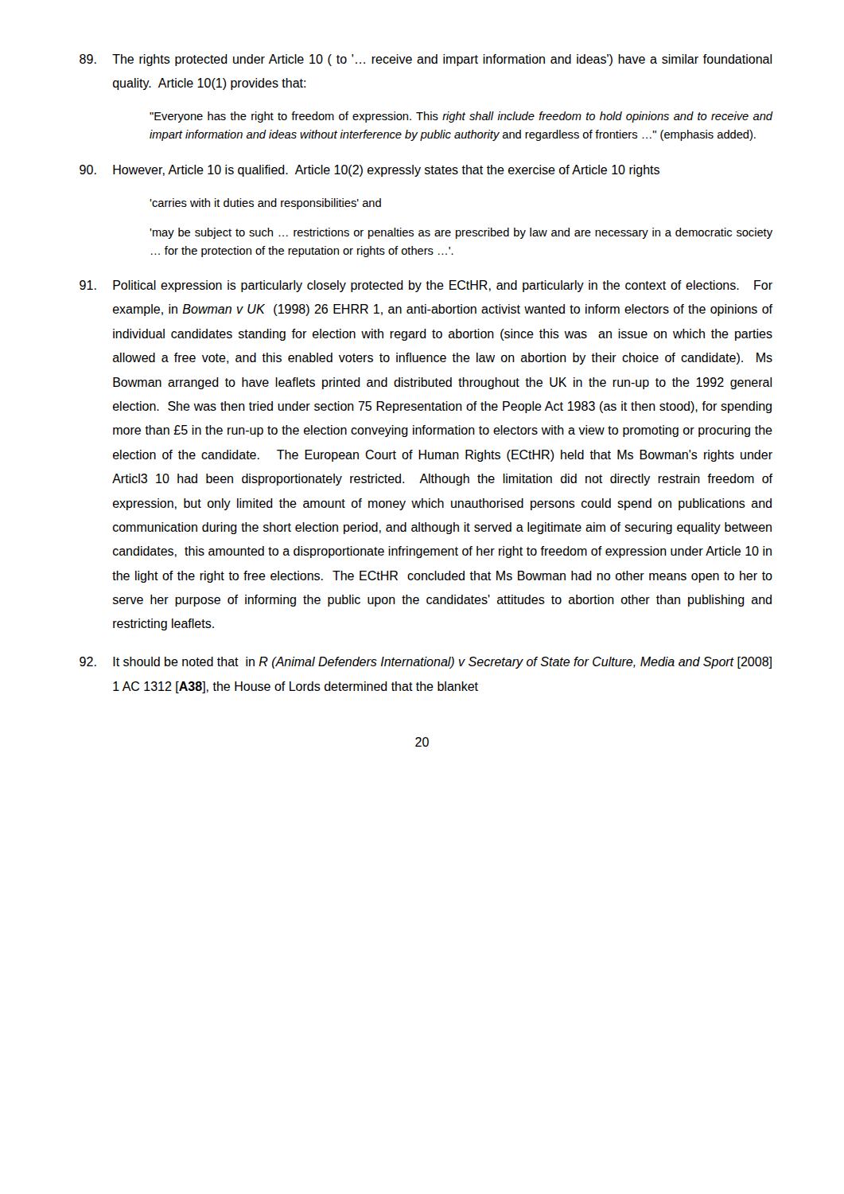The rights protected under Article 10 ( to '… receive and impart information and ideas') have a similar foundational quality. Article 10(1) provides that:
"Everyone has the right to freedom of expression. This right shall include freedom to hold opinions and to receive and impart information and ideas without interference by public authority and regardless of frontiers …" (emphasis added).
However, Article 10 is qualified. Article 10(2) expressly states that the exercise of Article 10 rights
'carries with it duties and responsibilities' and
'may be subject to such … restrictions or penalties as are prescribed by law and are necessary in a democratic society … for the protection of the reputation or rights of others …'.
Political expression is particularly closely protected by the ECtHR, and particularly in the context of elections. For example, in Bowman v UK (1998) 26 EHRR 1, an anti-abortion activist wanted to inform electors of the opinions of individual candidates standing for election with regard to abortion (since this was an issue on which the parties allowed a free vote, and this enabled voters to influence the law on abortion by their choice of candidate). Ms Bowman arranged to have leaflets printed and distributed throughout the UK in the run-up to the 1992 general election. She was then tried under section 75 Representation of the People Act 1983 (as it then stood), for spending more than £5 in the run-up to the election conveying information to electors with a view to promoting or procuring the election of the candidate. The European Court of Human Rights (ECtHR) held that Ms Bowman's rights under Articl3 10 had been disproportionately restricted. Although the limitation did not directly restrain freedom of expression, but only limited the amount of money which unauthorised persons could spend on publications and communication during the short election period, and although it served a legitimate aim of securing equality between candidates, this amounted to a disproportionate infringement of her right to freedom of expression under Article 10 in the light of the right to free elections. The ECtHR concluded that Ms Bowman had no other means open to her to serve her purpose of informing the public upon the candidates' attitudes to abortion other than publishing and restricting leaflets.
It should be noted that in R (Animal Defenders International) v Secretary of State for Culture, Media and Sport [2008] 1 AC 1312 [A38], the House of Lords determined that the blanket
20